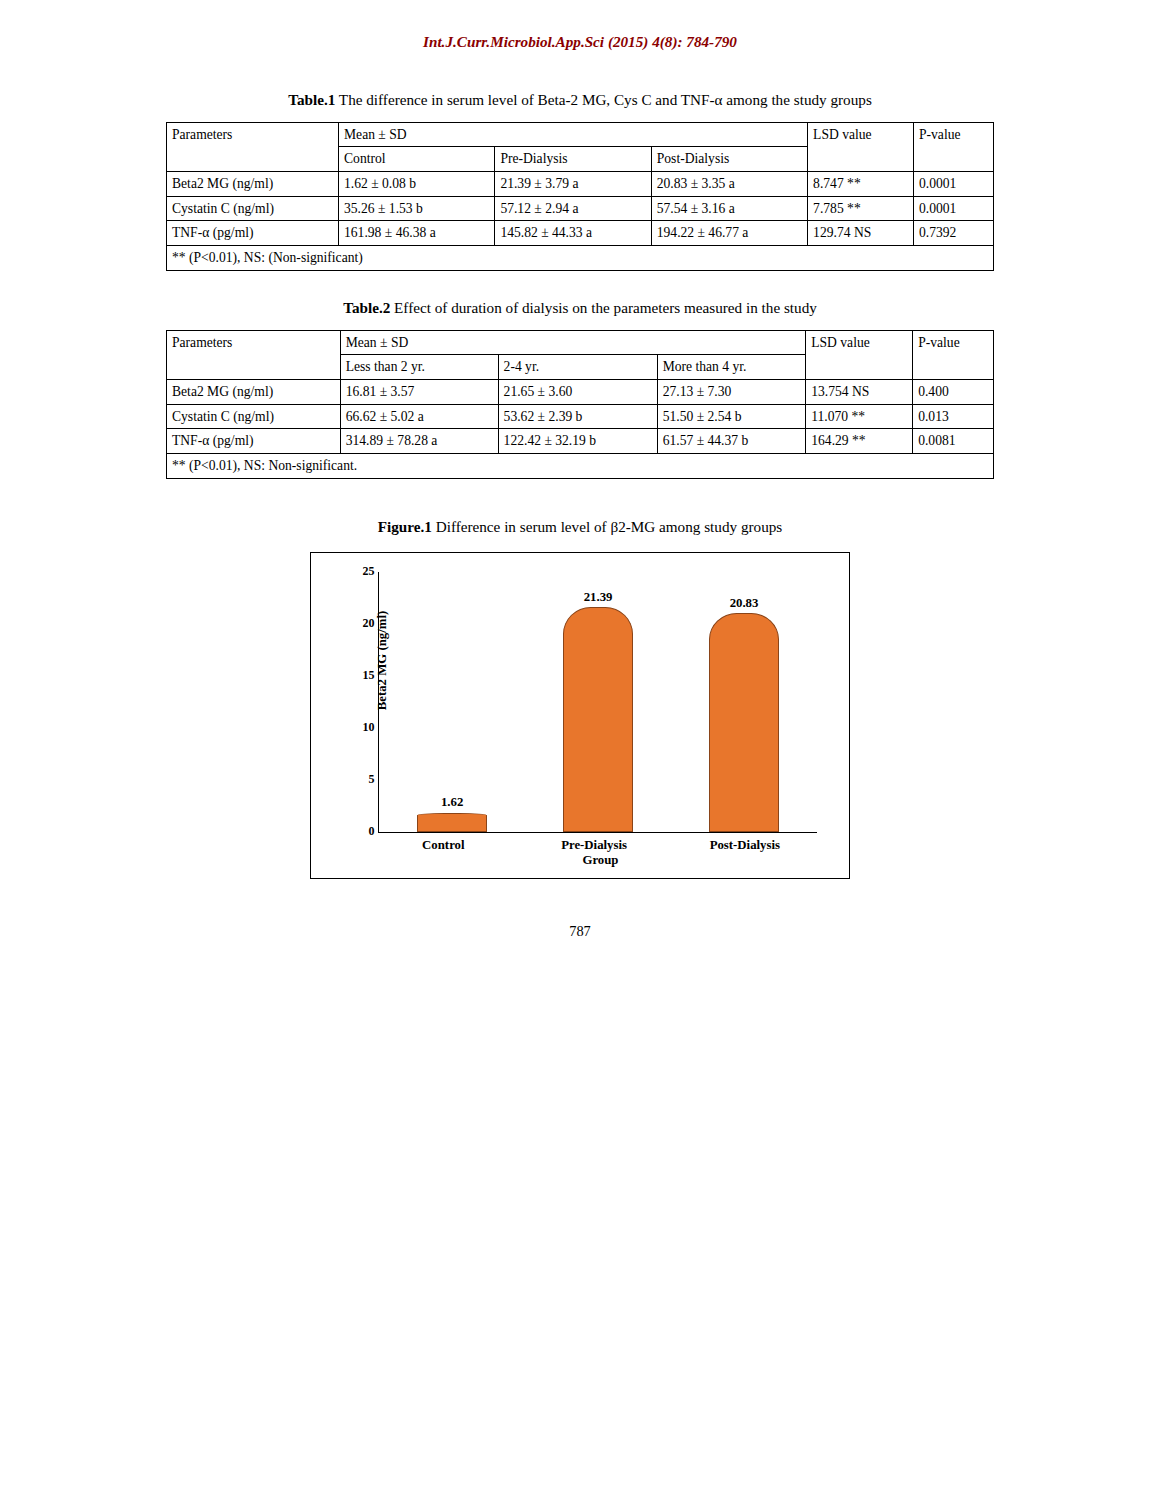Int.J.Curr.Microbiol.App.Sci (2015) 4(8): 784-790
Table.1 The difference in serum level of Beta-2 MG, Cys C and TNF-α among the study groups
| Parameters | Mean ± SD | LSD value | P-value |
| Control | Pre-Dialysis | Post-Dialysis |
| Beta2 MG (ng/ml) | 1.62 ± 0.08 b | 21.39 ± 3.79 a | 20.83 ± 3.35 a | 8.747 ** | 0.0001 |
| Cystatin C (ng/ml) | 35.26 ± 1.53 b | 57.12 ± 2.94 a | 57.54 ± 3.16 a | 7.785 ** | 0.0001 |
| TNF-α (pg/ml) | 161.98 ± 46.38 a | 145.82 ± 44.33 a | 194.22 ± 46.77 a | 129.74 NS | 0.7392 |
| ** (P<0.01), NS: (Non-significant) |
Table.2 Effect of duration of dialysis on the parameters measured in the study
| Parameters | Mean ± SD | LSD value | P-value |
| Less than 2 yr. | 2-4 yr. | More than 4 yr. |
| Beta2 MG (ng/ml) | 16.81 ± 3.57 | 21.65 ± 3.60 | 27.13 ± 7.30 | 13.754 NS | 0.400 |
| Cystatin C (ng/ml) | 66.62 ± 5.02 a | 53.62 ± 2.39 b | 51.50 ± 2.54 b | 11.070 ** | 0.013 |
| TNF-α (pg/ml) | 314.89 ± 78.28 a | 122.42 ± 32.19 b | 61.57 ± 44.37 b | 164.29 ** | 0.0081 |
| ** (P<0.01), NS: Non-significant. |
Figure.1 Difference in serum level of β2-MG among study groups
Beta2 MG (ng/ml)
25 20 15 10 5 0
1.62
21.39
20.83
Control Pre-Dialysis Post-Dialysis
Group
787